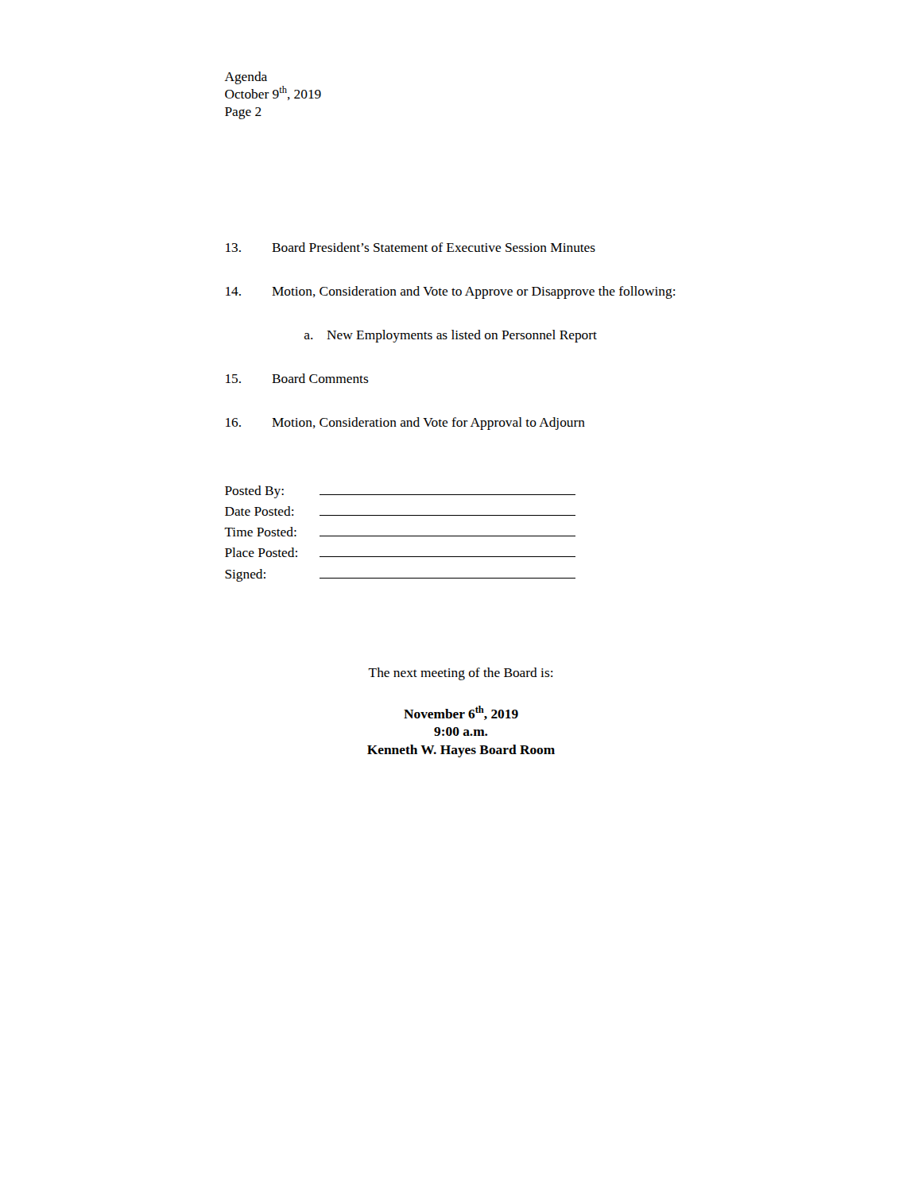Agenda
October 9th, 2019
Page 2
13. Board President’s Statement of Executive Session Minutes
14. Motion, Consideration and Vote to Approve or Disapprove the following:
a. New Employments as listed on Personnel Report
15. Board Comments
16. Motion, Consideration and Vote for Approval to Adjourn
| Posted By: | |
| Date Posted: | |
| Time Posted: | |
| Place Posted: | |
| Signed: | |
The next meeting of the Board is:
November 6th, 2019
9:00 a.m.
Kenneth W. Hayes Board Room